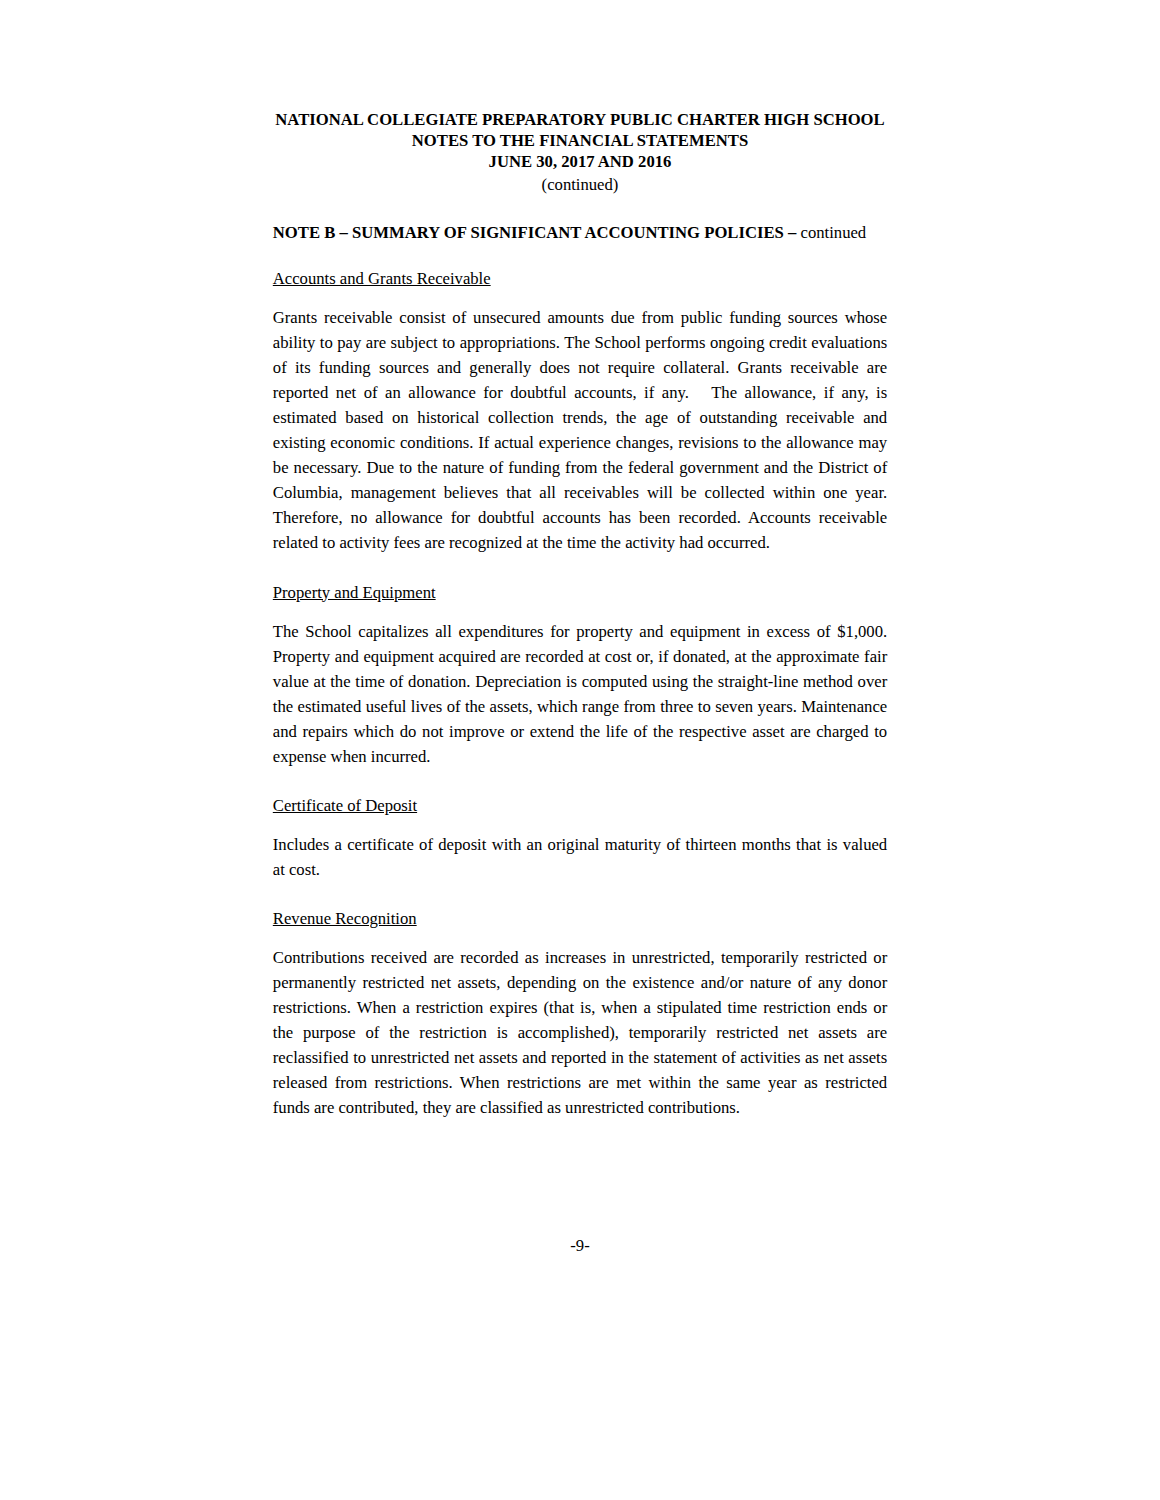NATIONAL COLLEGIATE PREPARATORY PUBLIC CHARTER HIGH SCHOOL NOTES TO THE FINANCIAL STATEMENTS JUNE 30, 2017 AND 2016 (continued)
NOTE B – SUMMARY OF SIGNIFICANT ACCOUNTING POLICIES – continued
Accounts and Grants Receivable
Grants receivable consist of unsecured amounts due from public funding sources whose ability to pay are subject to appropriations. The School performs ongoing credit evaluations of its funding sources and generally does not require collateral. Grants receivable are reported net of an allowance for doubtful accounts, if any. The allowance, if any, is estimated based on historical collection trends, the age of outstanding receivable and existing economic conditions. If actual experience changes, revisions to the allowance may be necessary. Due to the nature of funding from the federal government and the District of Columbia, management believes that all receivables will be collected within one year. Therefore, no allowance for doubtful accounts has been recorded. Accounts receivable related to activity fees are recognized at the time the activity had occurred.
Property and Equipment
The School capitalizes all expenditures for property and equipment in excess of $1,000. Property and equipment acquired are recorded at cost or, if donated, at the approximate fair value at the time of donation. Depreciation is computed using the straight-line method over the estimated useful lives of the assets, which range from three to seven years. Maintenance and repairs which do not improve or extend the life of the respective asset are charged to expense when incurred.
Certificate of Deposit
Includes a certificate of deposit with an original maturity of thirteen months that is valued at cost.
Revenue Recognition
Contributions received are recorded as increases in unrestricted, temporarily restricted or permanently restricted net assets, depending on the existence and/or nature of any donor restrictions. When a restriction expires (that is, when a stipulated time restriction ends or the purpose of the restriction is accomplished), temporarily restricted net assets are reclassified to unrestricted net assets and reported in the statement of activities as net assets released from restrictions. When restrictions are met within the same year as restricted funds are contributed, they are classified as unrestricted contributions.
-9-